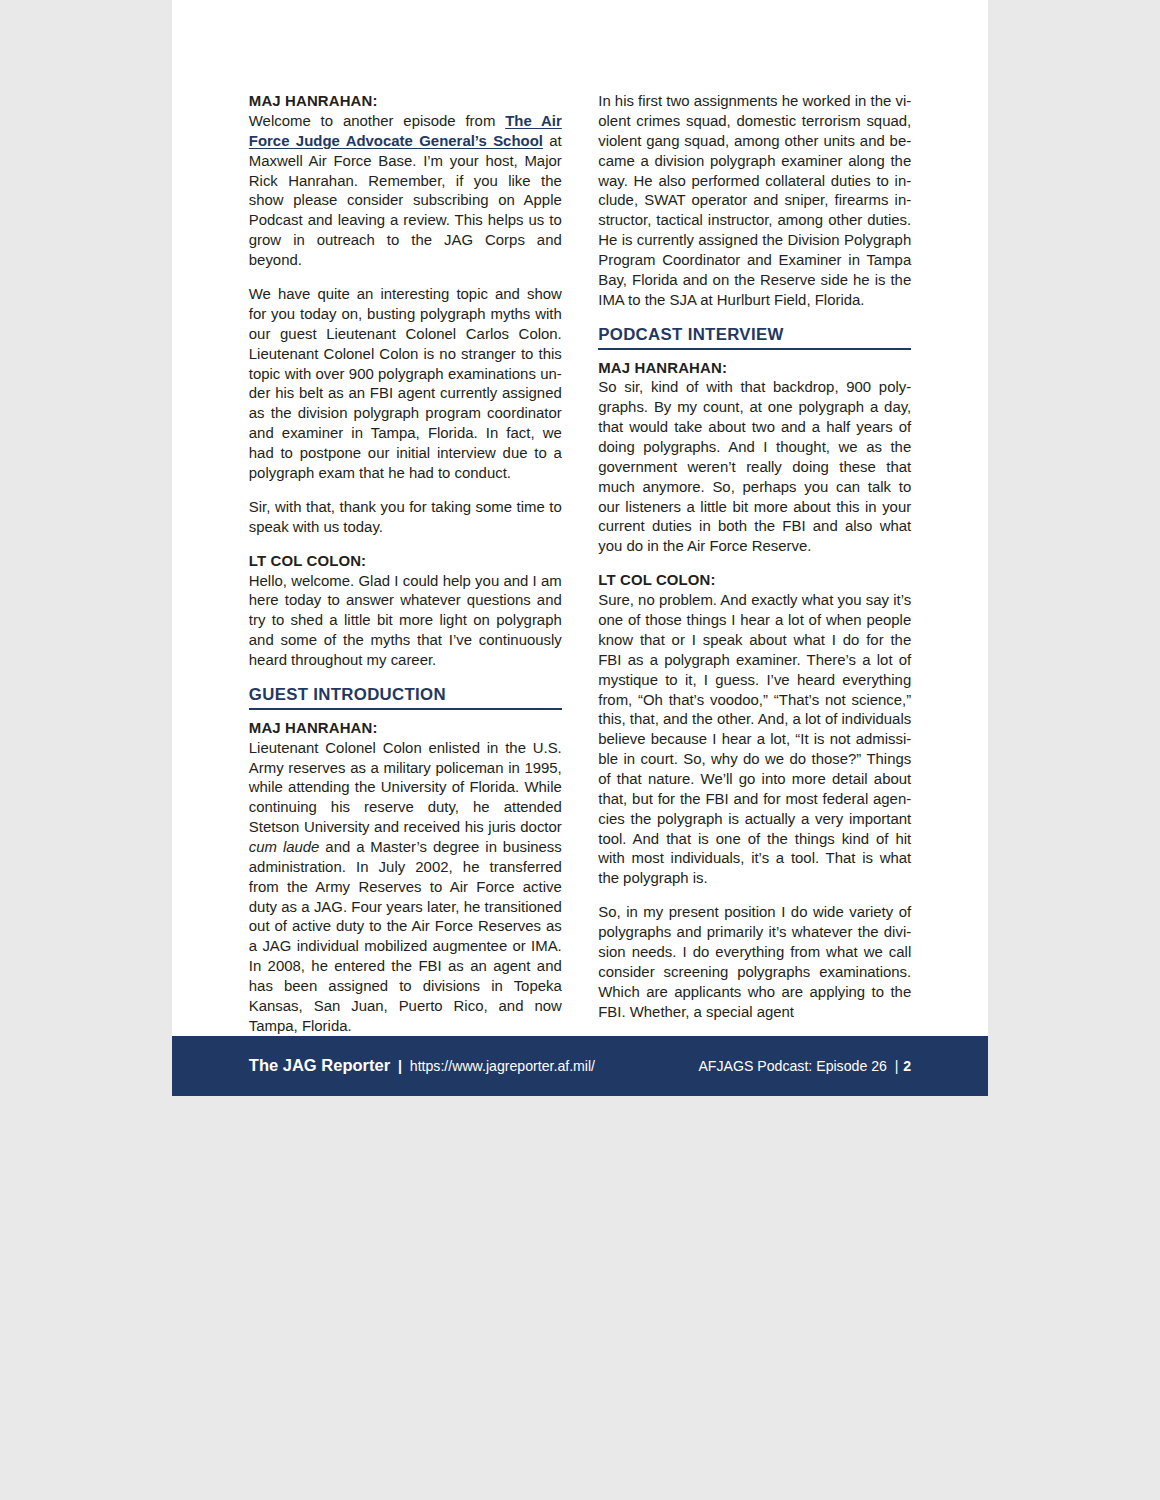MAJ HANRAHAN:
Welcome to another episode from The Air Force Judge Advocate General’s School at Maxwell Air Force Base. I’m your host, Major Rick Hanrahan. Remember, if you like the show please consider subscribing on Apple Podcast and leaving a review. This helps us to grow in outreach to the JAG Corps and beyond.
We have quite an interesting topic and show for you today on, busting polygraph myths with our guest Lieutenant Colonel Carlos Colon. Lieutenant Colonel Colon is no stranger to this topic with over 900 polygraph examinations under his belt as an FBI agent currently assigned as the division polygraph program coordinator and examiner in Tampa, Florida. In fact, we had to postpone our initial interview due to a polygraph exam that he had to conduct.
Sir, with that, thank you for taking some time to speak with us today.
LT COL COLON:
Hello, welcome. Glad I could help you and I am here today to answer whatever questions and try to shed a little bit more light on polygraph and some of the myths that I’ve continuously heard throughout my career.
Guest Introduction
MAJ HANRAHAN:
Lieutenant Colonel Colon enlisted in the U.S. Army reserves as a military policeman in 1995, while attending the University of Florida. While continuing his reserve duty, he attended Stetson University and received his juris doctor cum laude and a Master’s degree in business administration. In July 2002, he transferred from the Army Reserves to Air Force active duty as a JAG. Four years later, he transitioned out of active duty to the Air Force Reserves as a JAG individual mobilized augmentee or IMA. In 2008, he entered the FBI as an agent and has been assigned to divisions in Topeka Kansas, San Juan, Puerto Rico, and now Tampa, Florida.
In his first two assignments he worked in the violent crimes squad, domestic terrorism squad, violent gang squad, among other units and became a division polygraph examiner along the way. He also performed collateral duties to include, SWAT operator and sniper, firearms instructor, tactical instructor, among other duties. He is currently assigned the Division Polygraph Program Coordinator and Examiner in Tampa Bay, Florida and on the Reserve side he is the IMA to the SJA at Hurlburt Field, Florida.
Podcast Interview
MAJ HANRAHAN:
So sir, kind of with that backdrop, 900 polygraphs. By my count, at one polygraph a day, that would take about two and a half years of doing polygraphs. And I thought, we as the government weren’t really doing these that much anymore. So, perhaps you can talk to our listeners a little bit more about this in your current duties in both the FBI and also what you do in the Air Force Reserve.
LT COL COLON:
Sure, no problem. And exactly what you say it’s one of those things I hear a lot of when people know that or I speak about what I do for the FBI as a polygraph examiner. There’s a lot of mystique to it, I guess. I’ve heard everything from, “Oh that’s voodoo,” “That’s not science,” this, that, and the other. And, a lot of individuals believe because I hear a lot, “It is not admissible in court. So, why do we do those?” Things of that nature. We’ll go into more detail about that, but for the FBI and for most federal agencies the polygraph is actually a very important tool. And that is one of the things kind of hit with most individuals, it’s a tool. That is what the polygraph is.
So, in my present position I do wide variety of polygraphs and primarily it’s whatever the division needs. I do everything from what we call consider screening polygraphs examinations. Which are applicants who are applying to the FBI. Whether, a special agent
The JAG Reporter | https://www.jagreporter.af.mil/
AFJAGS Podcast: Episode 26 |2